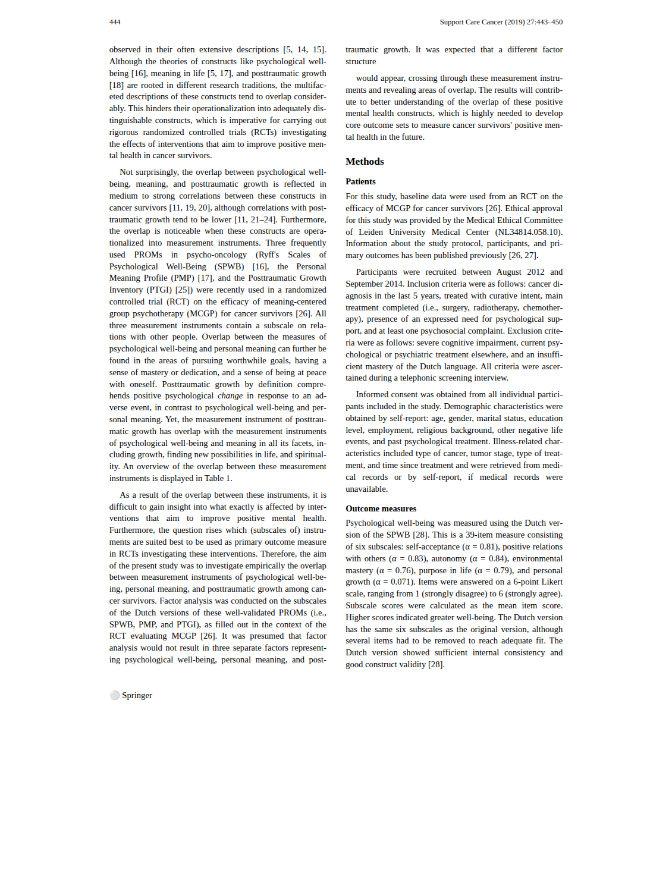444 Support Care Cancer (2019) 27:443–450
observed in their often extensive descriptions [5, 14, 15]. Although the theories of constructs like psychological well-being [16], meaning in life [5, 17], and posttraumatic growth [18] are rooted in different research traditions, the multifaceted descriptions of these constructs tend to overlap considerably. This hinders their operationalization into adequately distinguishable constructs, which is imperative for carrying out rigorous randomized controlled trials (RCTs) investigating the effects of interventions that aim to improve positive mental health in cancer survivors.
Not surprisingly, the overlap between psychological well-being, meaning, and posttraumatic growth is reflected in medium to strong correlations between these constructs in cancer survivors [11, 19, 20], although correlations with posttraumatic growth tend to be lower [11, 21–24]. Furthermore, the overlap is noticeable when these constructs are operationalized into measurement instruments. Three frequently used PROMs in psycho-oncology (Ryff's Scales of Psychological Well-Being (SPWB) [16], the Personal Meaning Profile (PMP) [17], and the Posttraumatic Growth Inventory (PTGI) [25]) were recently used in a randomized controlled trial (RCT) on the efficacy of meaning-centered group psychotherapy (MCGP) for cancer survivors [26]. All three measurement instruments contain a subscale on relations with other people. Overlap between the measures of psychological well-being and personal meaning can further be found in the areas of pursuing worthwhile goals, having a sense of mastery or dedication, and a sense of being at peace with oneself. Posttraumatic growth by definition comprehends positive psychological change in response to an adverse event, in contrast to psychological well-being and personal meaning. Yet, the measurement instrument of posttraumatic growth has overlap with the measurement instruments of psychological well-being and meaning in all its facets, including growth, finding new possibilities in life, and spirituality. An overview of the overlap between these measurement instruments is displayed in Table 1.
As a result of the overlap between these instruments, it is difficult to gain insight into what exactly is affected by interventions that aim to improve positive mental health. Furthermore, the question rises which (subscales of) instruments are suited best to be used as primary outcome measure in RCTs investigating these interventions. Therefore, the aim of the present study was to investigate empirically the overlap between measurement instruments of psychological well-being, personal meaning, and posttraumatic growth among cancer survivors. Factor analysis was conducted on the subscales of the Dutch versions of these well-validated PROMs (i.e., SPWB, PMP, and PTGI), as filled out in the context of the RCT evaluating MCGP [26]. It was presumed that factor analysis would not result in three separate factors representing psychological well-being, personal meaning, and posttraumatic growth. It was expected that a different factor structure
would appear, crossing through these measurement instruments and revealing areas of overlap. The results will contribute to better understanding of the overlap of these positive mental health constructs, which is highly needed to develop core outcome sets to measure cancer survivors' positive mental health in the future.
Methods
Patients
For this study, baseline data were used from an RCT on the efficacy of MCGP for cancer survivors [26]. Ethical approval for this study was provided by the Medical Ethical Committee of Leiden University Medical Center (NL34814.058.10). Information about the study protocol, participants, and primary outcomes has been published previously [26, 27].
Participants were recruited between August 2012 and September 2014. Inclusion criteria were as follows: cancer diagnosis in the last 5 years, treated with curative intent, main treatment completed (i.e., surgery, radiotherapy, chemotherapy), presence of an expressed need for psychological support, and at least one psychosocial complaint. Exclusion criteria were as follows: severe cognitive impairment, current psychological or psychiatric treatment elsewhere, and an insufficient mastery of the Dutch language. All criteria were ascertained during a telephonic screening interview.
Informed consent was obtained from all individual participants included in the study. Demographic characteristics were obtained by self-report: age, gender, marital status, education level, employment, religious background, other negative life events, and past psychological treatment. Illness-related characteristics included type of cancer, tumor stage, type of treatment, and time since treatment and were retrieved from medical records or by self-report, if medical records were unavailable.
Outcome measures
Psychological well-being was measured using the Dutch version of the SPWB [28]. This is a 39-item measure consisting of six subscales: self-acceptance (α = 0.81), positive relations with others (α = 0.83), autonomy (α = 0.84), environmental mastery (α = 0.76), purpose in life (α = 0.79), and personal growth (α = 0.071). Items were answered on a 6-point Likert scale, ranging from 1 (strongly disagree) to 6 (strongly agree). Subscale scores were calculated as the mean item score. Higher scores indicated greater well-being. The Dutch version has the same six subscales as the original version, although several items had to be removed to reach adequate fit. The Dutch version showed sufficient internal consistency and good construct validity [28].
⚪ Springer